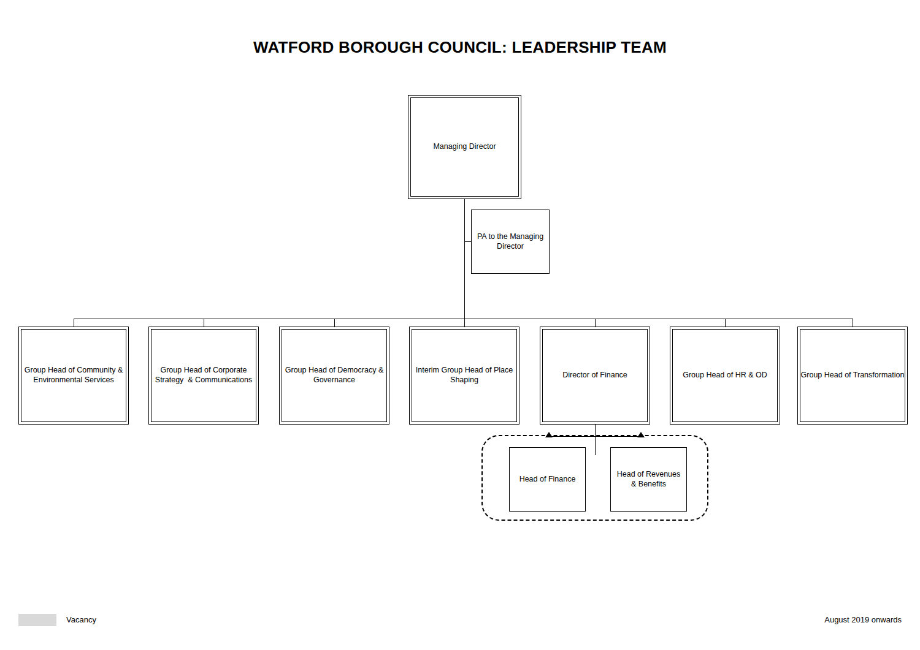WATFORD BOROUGH COUNCIL: LEADERSHIP TEAM
Managing Director
PA to the Managing Director
Group Head of Community & Environmental Services
Group Head of Corporate Strategy & Communications
Group Head of Democracy & Governance
Interim Group Head of Place Shaping
Director of Finance
Group Head of HR & OD
Group Head of Transformation
Head of Finance
Head of Revenues & Benefits
Vacancy
August 2019 onwards